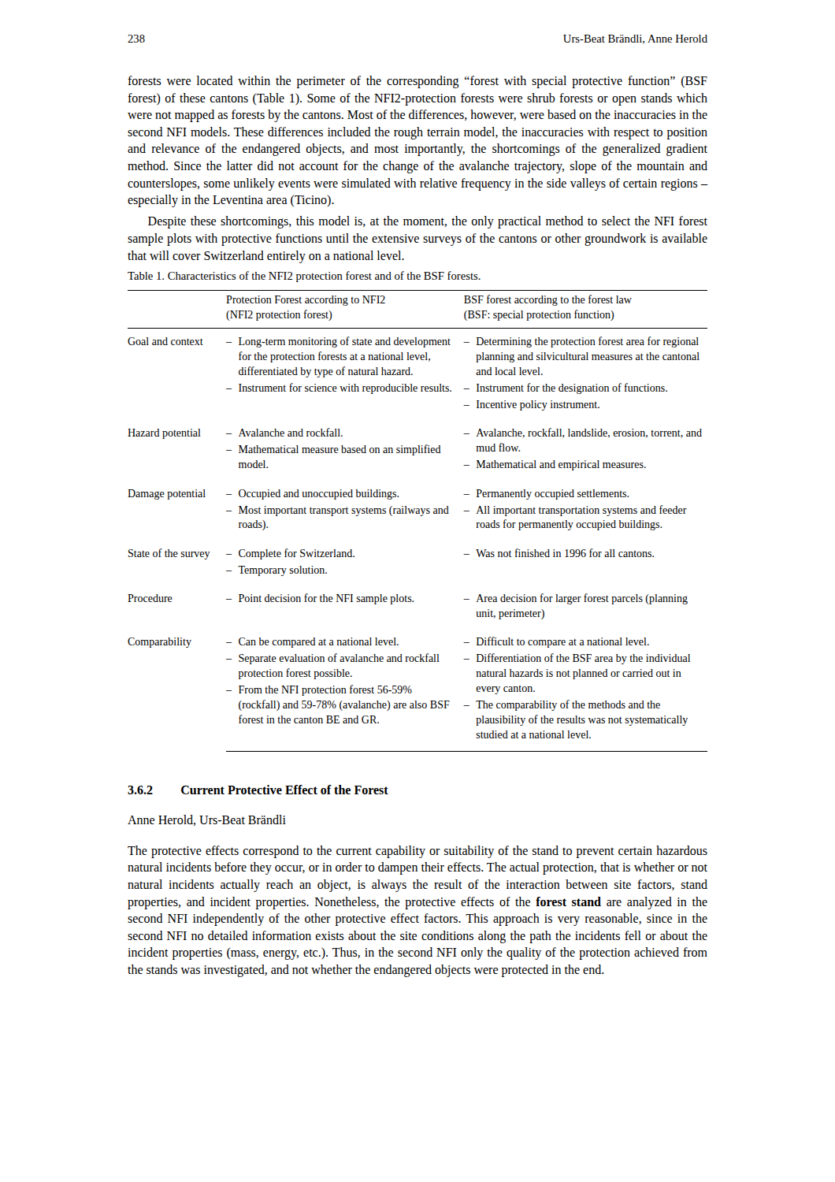238 Urs-Beat Brändli, Anne Herold
forests were located within the perimeter of the corresponding “forest with special protective function” (BSF forest) of these cantons (Table 1). Some of the NFI2-protection forests were shrub forests or open stands which were not mapped as forests by the cantons. Most of the differences, however, were based on the inaccuracies in the second NFI models. These differences included the rough terrain model, the inaccuracies with respect to position and relevance of the endangered objects, and most importantly, the shortcomings of the generalized gradient method. Since the latter did not account for the change of the avalanche trajectory, slope of the mountain and counterslopes, some unlikely events were simulated with relative frequency in the side valleys of certain regions – especially in the Leventina area (Ticino).
Despite these shortcomings, this model is, at the moment, the only practical method to select the NFI forest sample plots with protective functions until the extensive surveys of the cantons or other groundwork is available that will cover Switzerland entirely on a national level.
Table 1. Characteristics of the NFI2 protection forest and of the BSF forests.
| | Protection Forest according to NFI2 (NFI2 protection forest) | BSF forest according to the forest law (BSF: special protection function) |
| --- | --- | --- |
| Goal and context | Long-term monitoring of state and development for the protection forests at a national level, differentiated by type of natural hazard. Instrument for science with reproducible results. | Determining the protection forest area for regional planning and silvicultural measures at the cantonal and local level. Instrument for the designation of functions. Incentive policy instrument. |
| Hazard potential | Avalanche and rockfall. Mathematical measure based on an simplified model. | Avalanche, rockfall, landslide, erosion, torrent, and mud flow. Mathematical and empirical measures. |
| Damage potential | Occupied and unoccupied buildings. Most important transport systems (railways and roads). | Permanently occupied settlements. All important transportation systems and feeder roads for permanently occupied buildings. |
| State of the survey | Complete for Switzerland. Temporary solution. | Was not finished in 1996 for all cantons. |
| Procedure | Point decision for the NFI sample plots. | Area decision for larger forest parcels (planning unit, perimeter) |
| Comparability | Can be compared at a national level. Separate evaluation of avalanche and rockfall protection forest possible. From the NFI protection forest 56-59% (rockfall) and 59-78% (avalanche) are also BSF forest in the canton BE and GR. | Difficult to compare at a national level. Differentiation of the BSF area by the individual natural hazards is not planned or carried out in every canton. The comparability of the methods and the plausibility of the results was not systematically studied at a national level. |
3.6.2 Current Protective Effect of the Forest
Anne Herold, Urs-Beat Brändli
The protective effects correspond to the current capability or suitability of the stand to prevent certain hazardous natural incidents before they occur, or in order to dampen their effects. The actual protection, that is whether or not natural incidents actually reach an object, is always the result of the interaction between site factors, stand properties, and incident properties. Nonetheless, the protective effects of the forest stand are analyzed in the second NFI independently of the other protective effect factors. This approach is very reasonable, since in the second NFI no detailed information exists about the site conditions along the path the incidents fell or about the incident properties (mass, energy, etc.). Thus, in the second NFI only the quality of the protection achieved from the stands was investigated, and not whether the endangered objects were protected in the end.